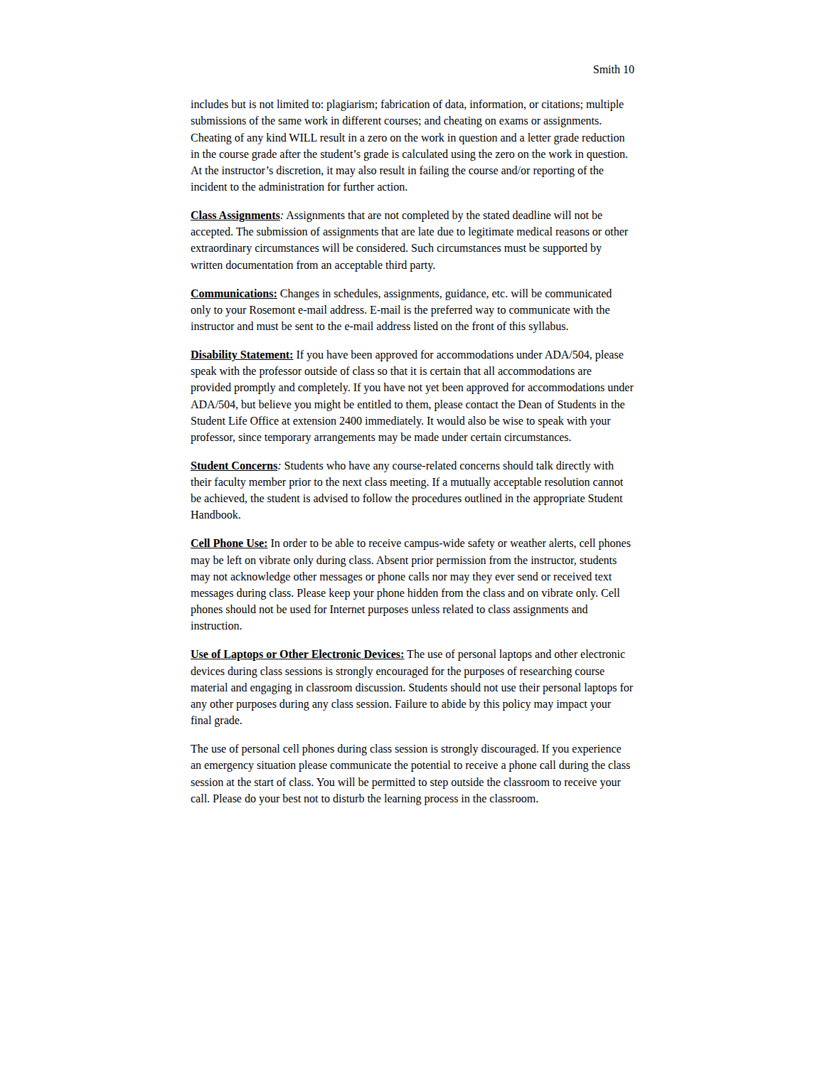Smith 10
includes but is not limited to: plagiarism; fabrication of data, information, or citations; multiple submissions of the same work in different courses; and cheating on exams or assignments. Cheating of any kind WILL result in a zero on the work in question and a letter grade reduction in the course grade after the student’s grade is calculated using the zero on the work in question. At the instructor’s discretion, it may also result in failing the course and/or reporting of the incident to the administration for further action.
Class Assignments: Assignments that are not completed by the stated deadline will not be accepted. The submission of assignments that are late due to legitimate medical reasons or other extraordinary circumstances will be considered. Such circumstances must be supported by written documentation from an acceptable third party.
Communications: Changes in schedules, assignments, guidance, etc. will be communicated only to your Rosemont e-mail address. E-mail is the preferred way to communicate with the instructor and must be sent to the e-mail address listed on the front of this syllabus.
Disability Statement: If you have been approved for accommodations under ADA/504, please speak with the professor outside of class so that it is certain that all accommodations are provided promptly and completely. If you have not yet been approved for accommodations under ADA/504, but believe you might be entitled to them, please contact the Dean of Students in the Student Life Office at extension 2400 immediately. It would also be wise to speak with your professor, since temporary arrangements may be made under certain circumstances.
Student Concerns: Students who have any course-related concerns should talk directly with their faculty member prior to the next class meeting. If a mutually acceptable resolution cannot be achieved, the student is advised to follow the procedures outlined in the appropriate Student Handbook.
Cell Phone Use: In order to be able to receive campus-wide safety or weather alerts, cell phones may be left on vibrate only during class. Absent prior permission from the instructor, students may not acknowledge other messages or phone calls nor may they ever send or received text messages during class. Please keep your phone hidden from the class and on vibrate only. Cell phones should not be used for Internet purposes unless related to class assignments and instruction.
Use of Laptops or Other Electronic Devices: The use of personal laptops and other electronic devices during class sessions is strongly encouraged for the purposes of researching course material and engaging in classroom discussion. Students should not use their personal laptops for any other purposes during any class session. Failure to abide by this policy may impact your final grade.
The use of personal cell phones during class session is strongly discouraged. If you experience an emergency situation please communicate the potential to receive a phone call during the class session at the start of class. You will be permitted to step outside the classroom to receive your call. Please do your best not to disturb the learning process in the classroom.